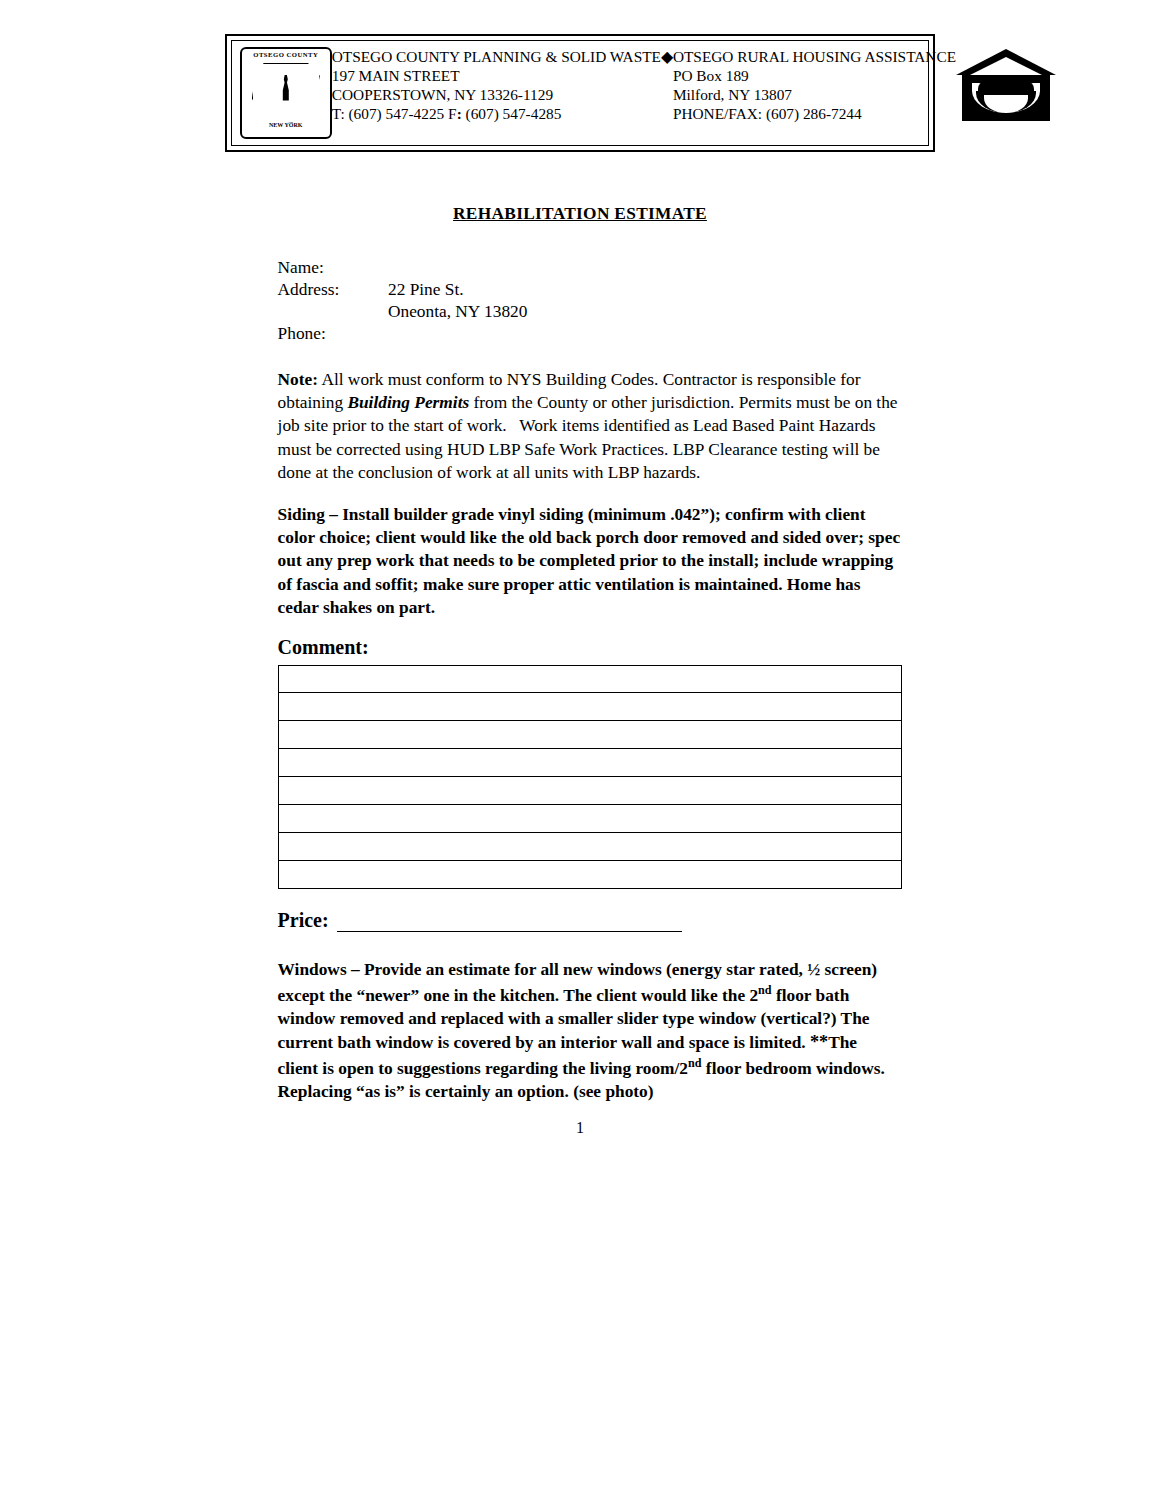| OTSEGO COUNTY NEW YORK | OTSEGO COUNTY PLANNING & SOLID WASTE 197 MAIN STREET COOPERSTOWN, NY 13326-1129 T: (607) 547-4225 F : (607) 547-4285 | ◆ | OTSEGO RURAL HOUSING ASSISTANCE PO Box 189 Milford, NY 13807 PHONE/FAX: (607) 286-7244 | |
REHABILITATION ESTIMATE
| Name: | |
| Address: | 22 Pine St. |
| | Oneonta, NY 13820 |
| Phone: | |
Note: All work must conform to NYS Building Codes. Contractor is responsible for obtaining Building Permits from the County or other jurisdiction. Permits must be on the job site prior to the start of work. Work items identified as Lead Based Paint Hazards must be corrected using HUD LBP Safe Work Practices. LBP Clearance testing will be done at the conclusion of work at all units with LBP hazards.
Siding – Install builder grade vinyl siding (minimum .042”); confirm with client color choice; client would like the old back porch door removed and sided over; spec out any prep work that needs to be completed prior to the install; include wrapping of fascia and soffit; make sure proper attic ventilation is maintained. Home has cedar shakes on part.
Comment:
Price:
Windows – Provide an estimate for all new windows (energy star rated, ½ screen) except the “newer” one in the kitchen. The client would like the 2nd floor bath window removed and replaced with a smaller slider type window (vertical?) The current bath window is covered by an interior wall and space is limited. **The client is open to suggestions regarding the living room/2nd floor bedroom windows. Replacing “as is” is certainly an option. (see photo)
1